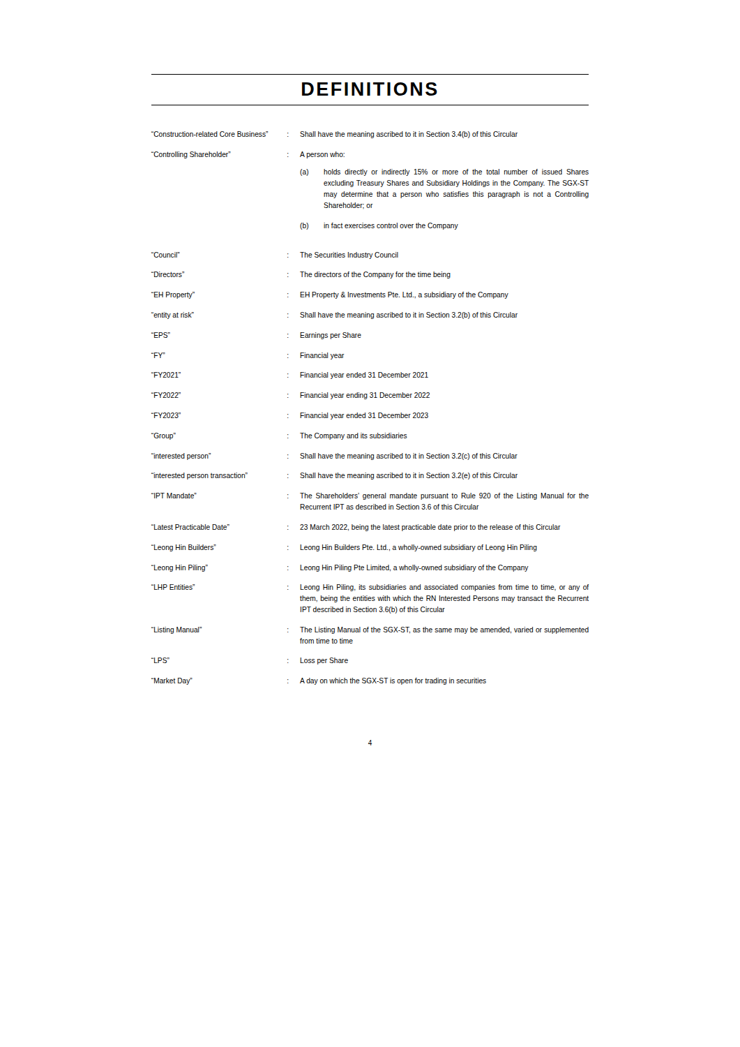DEFINITIONS
| “Construction-related Core Business” | : | Shall have the meaning ascribed to it in Section 3.4(b) of this Circular |
| “Controlling Shareholder” | : | A person who: / (a) / holds directly or indirectly 15% or more of the total number of issued Shares excluding Treasury Shares and Subsidiary Holdings in the Company. The SGX-ST may determine that a person who satisfies this paragraph is not a Controlling Shareholder; or / / (b) / in fact exercises control over the Company / |
| “Council” | : | The Securities Industry Council |
| “Directors” | : | The directors of the Company for the time being |
| “EH Property” | : | EH Property & Investments Pte. Ltd., a subsidiary of the Company |
| “entity at risk” | : | Shall have the meaning ascribed to it in Section 3.2(b) of this Circular |
| “EPS” | : | Earnings per Share |
| “FY” | : | Financial year |
| “FY2021” | : | Financial year ended 31 December 2021 |
| “FY2022” | : | Financial year ending 31 December 2022 |
| “FY2023” | : | Financial year ended 31 December 2023 |
| “Group” | : | The Company and its subsidiaries |
| “interested person” | : | Shall have the meaning ascribed to it in Section 3.2(c) of this Circular |
| “interested person transaction” | : | Shall have the meaning ascribed to it in Section 3.2(e) of this Circular |
| “IPT Mandate” | : | The Shareholders’ general mandate pursuant to Rule 920 of the Listing Manual for the Recurrent IPT as described in Section 3.6 of this Circular |
| “Latest Practicable Date” | : | 23 March 2022, being the latest practicable date prior to the release of this Circular |
| “Leong Hin Builders” | : | Leong Hin Builders Pte. Ltd., a wholly-owned subsidiary of Leong Hin Piling |
| “Leong Hin Piling” | : | Leong Hin Piling Pte Limited, a wholly-owned subsidiary of the Company |
| “LHP Entities” | : | Leong Hin Piling, its subsidiaries and associated companies from time to time, or any of them, being the entities with which the RN Interested Persons may transact the Recurrent IPT described in Section 3.6(b) of this Circular |
| “Listing Manual” | : | The Listing Manual of the SGX-ST, as the same may be amended, varied or supplemented from time to time |
| “LPS” | : | Loss per Share |
| “Market Day” | : | A day on which the SGX-ST is open for trading in securities |
4